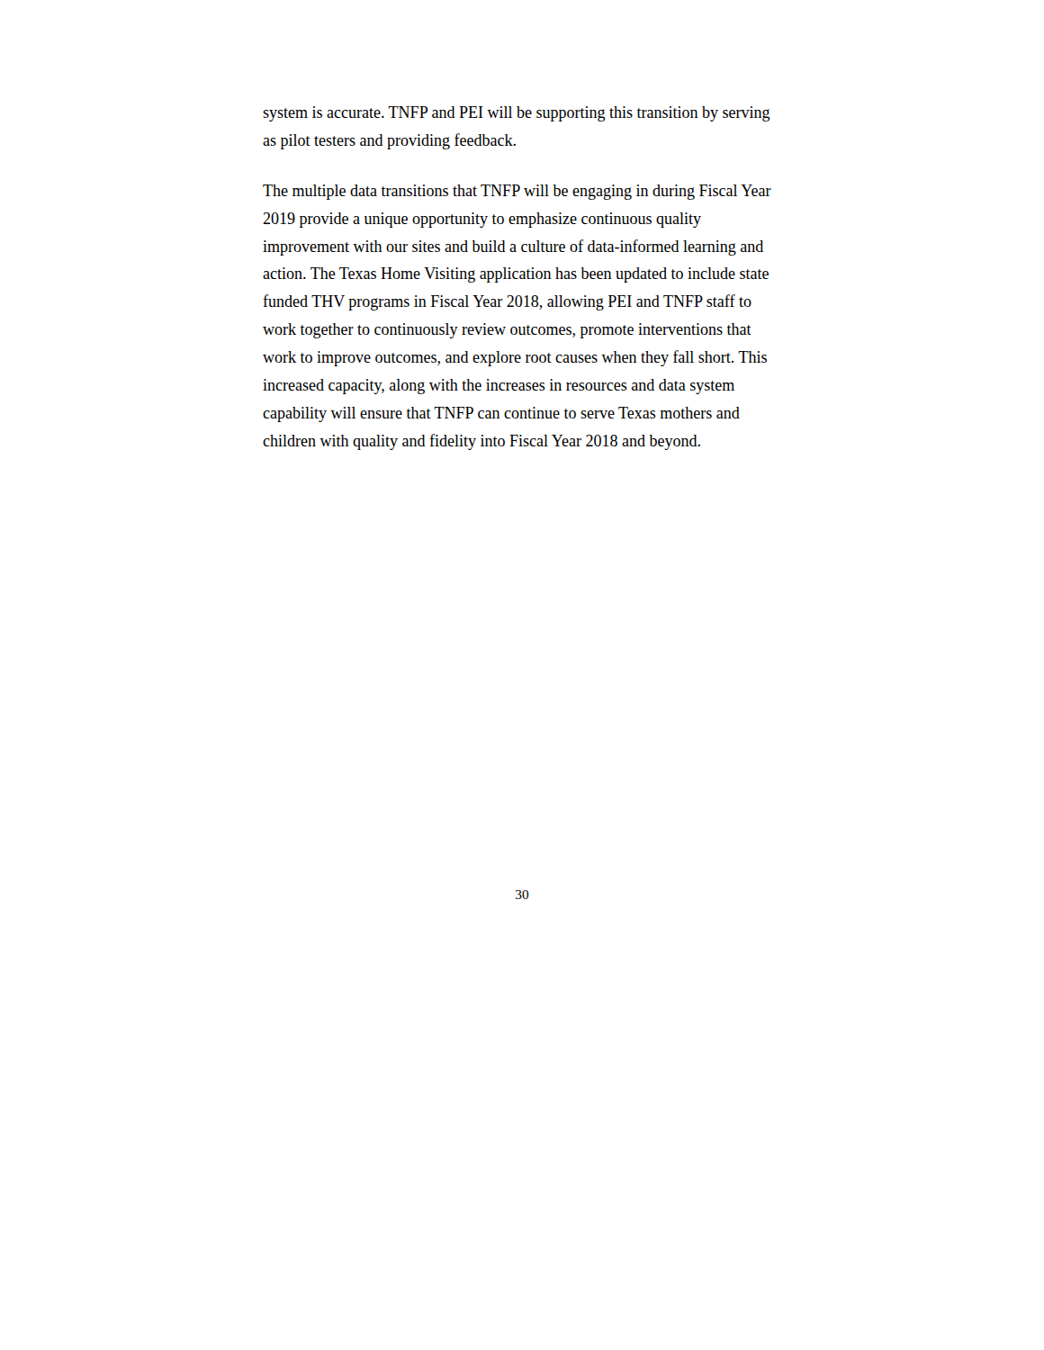system is accurate. TNFP and PEI will be supporting this transition by serving as pilot testers and providing feedback.
The multiple data transitions that TNFP will be engaging in during Fiscal Year 2019 provide a unique opportunity to emphasize continuous quality improvement with our sites and build a culture of data-informed learning and action. The Texas Home Visiting application has been updated to include state funded THV programs in Fiscal Year 2018, allowing PEI and TNFP staff to work together to continuously review outcomes, promote interventions that work to improve outcomes, and explore root causes when they fall short. This increased capacity, along with the increases in resources and data system capability will ensure that TNFP can continue to serve Texas mothers and children with quality and fidelity into Fiscal Year 2018 and beyond.
30